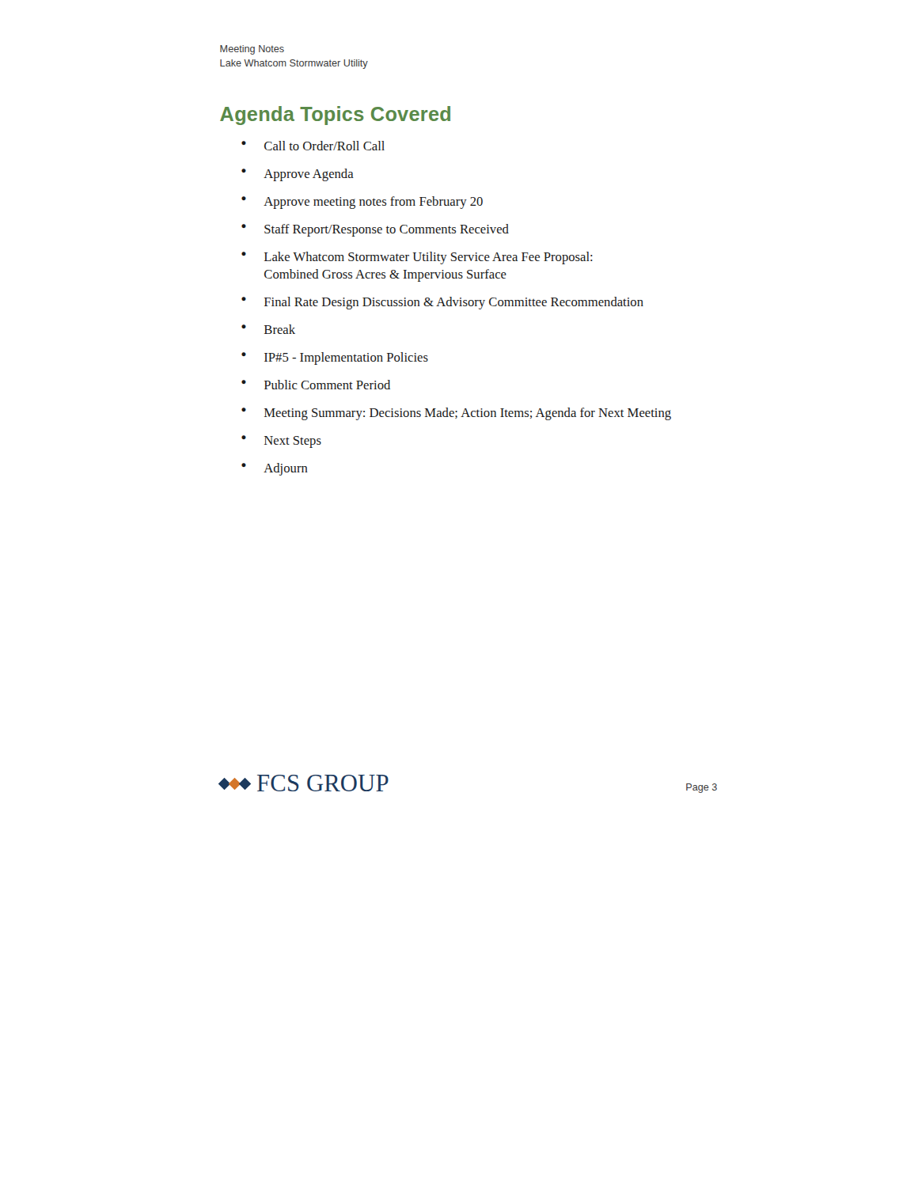Meeting Notes
Lake Whatcom Stormwater Utility
Agenda Topics Covered
Call to Order/Roll Call
Approve Agenda
Approve meeting notes from February 20
Staff Report/Response to Comments Received
Lake Whatcom Stormwater Utility Service Area Fee Proposal: Combined Gross Acres & Impervious Surface
Final Rate Design Discussion & Advisory Committee Recommendation
Break
IP#5 - Implementation Policies
Public Comment Period
Meeting Summary: Decisions Made; Action Items; Agenda for Next Meeting
Next Steps
Adjourn
FCS GROUP
Page 3